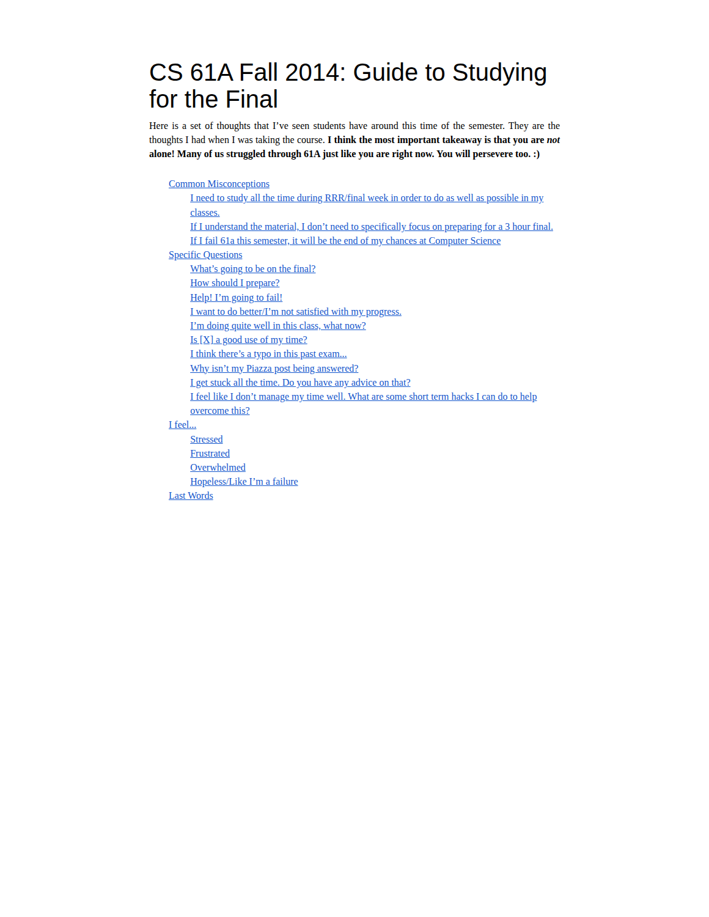CS 61A Fall 2014: Guide to Studying for the Final
Here is a set of thoughts that I’ve seen students have around this time of the semester. They are the thoughts I had when I was taking the course. I think the most important takeaway is that you are not alone! Many of us struggled through 61A just like you are right now. You will persevere too. :)
Common Misconceptions
I need to study all the time during RRR/final week in order to do as well as possible in my classes.
If I understand the material, I don’t need to specifically focus on preparing for a 3 hour final.
If I fail 61a this semester, it will be the end of my chances at Computer Science
Specific Questions
What’s going to be on the final?
How should I prepare?
Help! I’m going to fail!
I want to do better/I’m not satisfied with my progress.
I’m doing quite well in this class, what now?
Is [X] a good use of my time?
I think there’s a typo in this past exam...
Why isn’t my Piazza post being answered?
I get stuck all the time. Do you have any advice on that?
I feel like I don’t manage my time well. What are some short term hacks I can do to help overcome this?
I feel...
Stressed
Frustrated
Overwhelmed
Hopeless/Like I’m a failure
Last Words